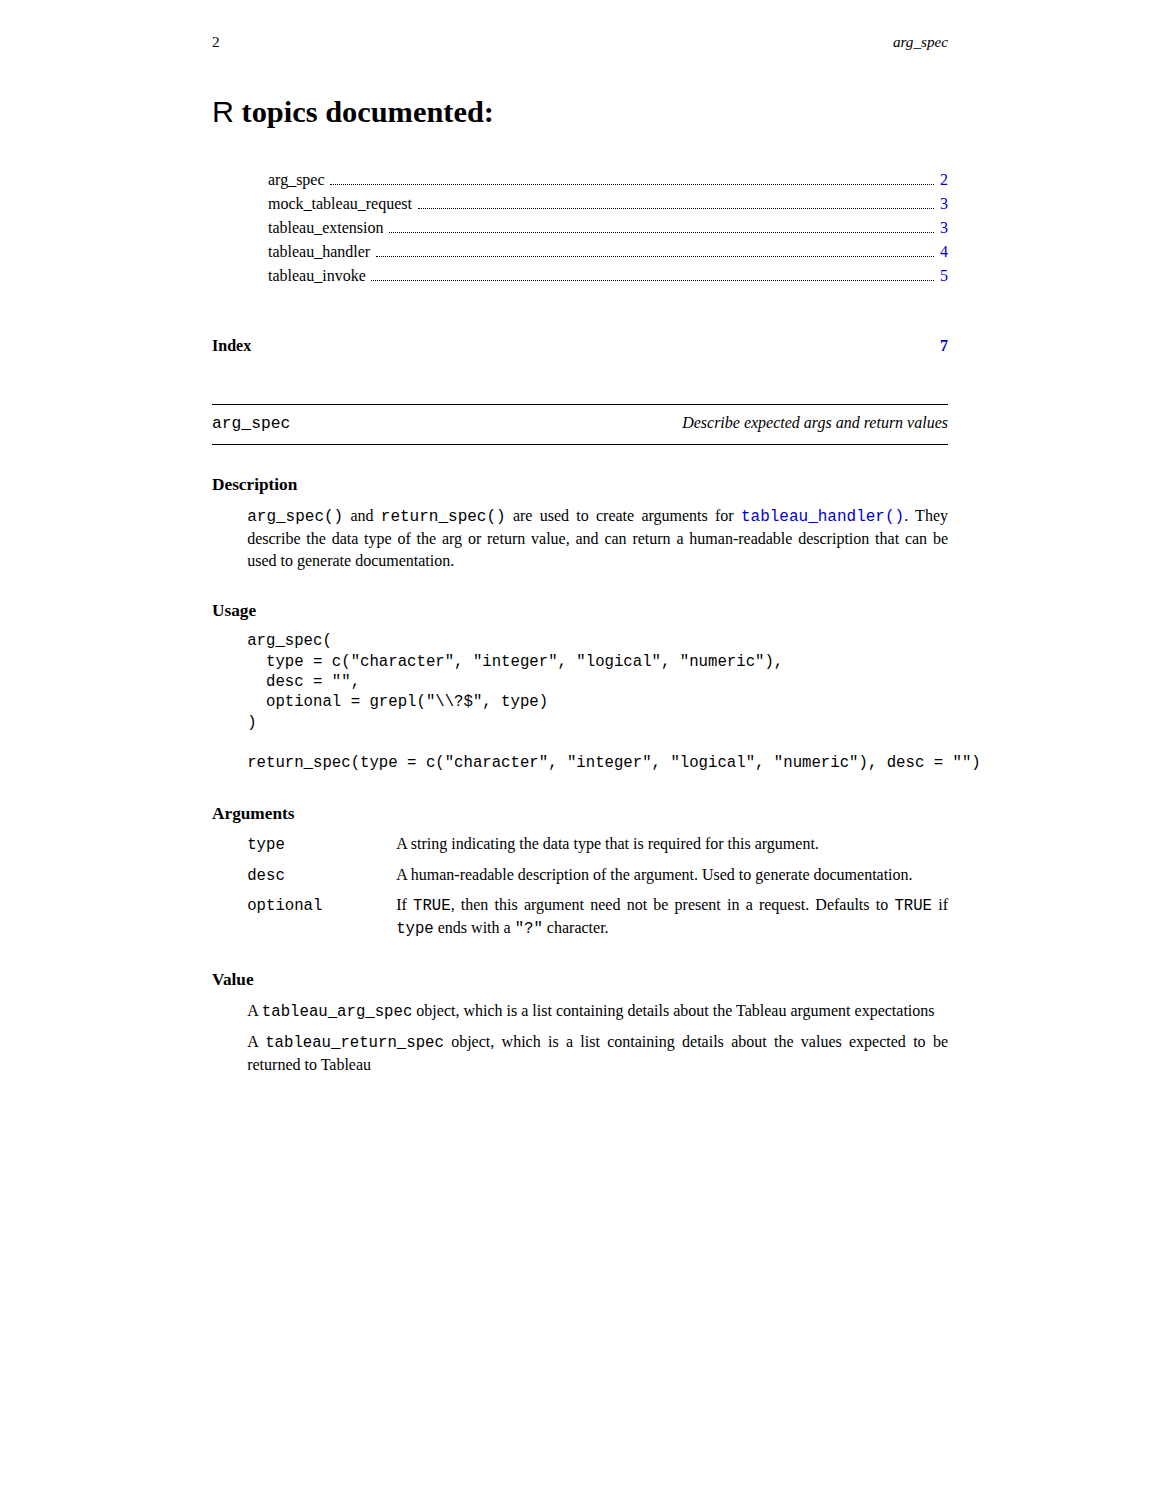2 arg_spec
R topics documented:
arg_spec 2
mock_tableau_request 3
tableau_extension 3
tableau_handler 4
tableau_invoke 5
Index 7
arg_spec Describe expected args and return values
Description
arg_spec() and return_spec() are used to create arguments for tableau_handler(). They describe the data type of the arg or return value, and can return a human-readable description that can be used to generate documentation.
Usage
arg_spec(
  type = c("character", "integer", "logical", "numeric"),
  desc = "",
  optional = grepl("\\?$", type)
)

return_spec(type = c("character", "integer", "logical", "numeric"), desc = "")
Arguments
type
A string indicating the data type that is required for this argument.
desc
A human-readable description of the argument. Used to generate documentation.
optional
If TRUE, then this argument need not be present in a request. Defaults to TRUE if type ends with a "?" character.
Value
A tableau_arg_spec object, which is a list containing details about the Tableau argument expectations
A tableau_return_spec object, which is a list containing details about the values expected to be returned to Tableau